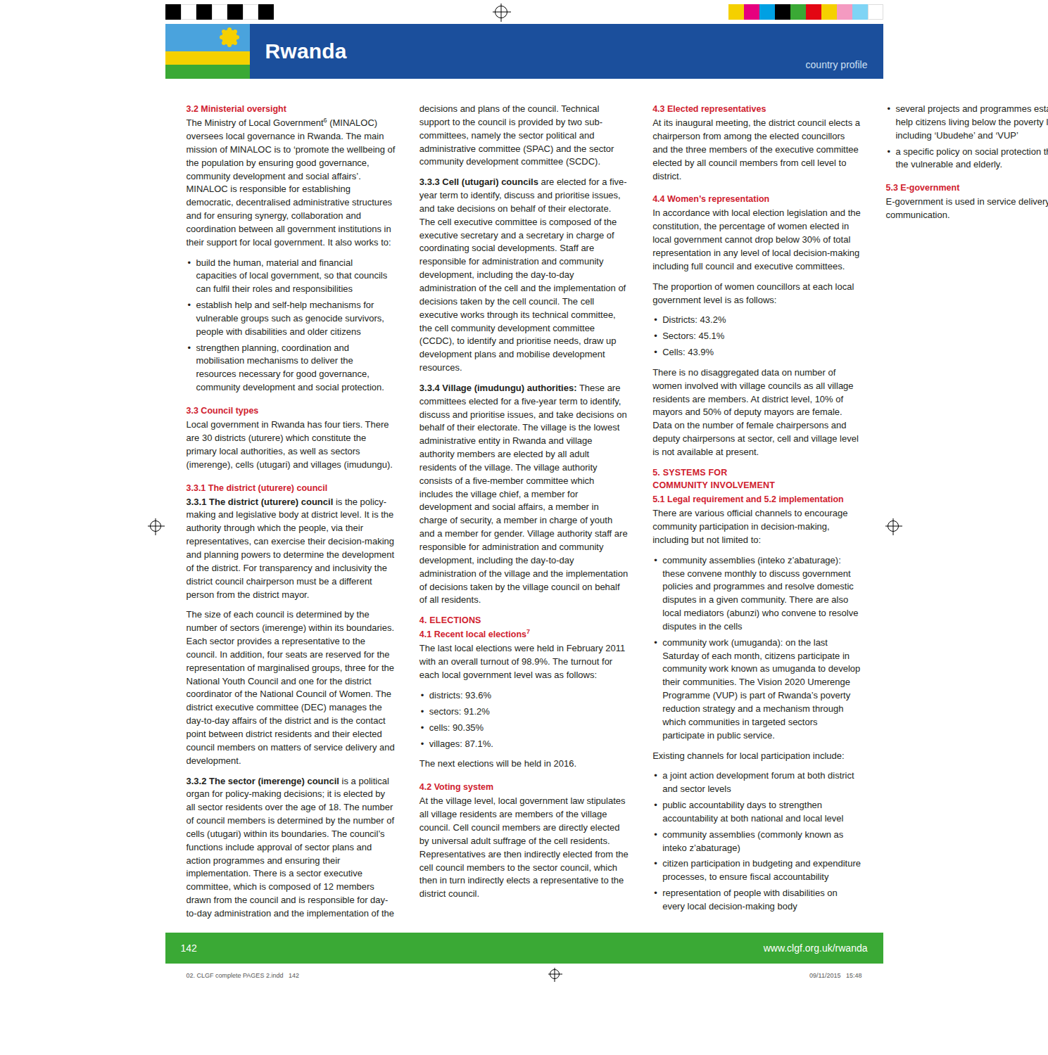Rwanda
country profile
3.2 Ministerial oversight
The Ministry of Local Government6 (MINALOC) oversees local governance in Rwanda. The main mission of MINALOC is to ‘promote the wellbeing of the population by ensuring good governance, community development and social affairs’. MINALOC is responsible for establishing democratic, decentralised administrative structures and for ensuring synergy, collaboration and coordination between all government institutions in their support for local government. It also works to:
build the human, material and financial capacities of local government, so that councils can fulfil their roles and responsibilities
establish help and self-help mechanisms for vulnerable groups such as genocide survivors, people with disabilities and older citizens
strengthen planning, coordination and mobilisation mechanisms to deliver the resources necessary for good governance, community development and social protection.
3.3 Council types
Local government in Rwanda has four tiers. There are 30 districts (uturere) which constitute the primary local authorities, as well as sectors (imerenge), cells (utugari) and villages (imudungu).
3.3.1 The district (uturere) council
3.3.1 The district (uturere) council is the policy-making and legislative body at district level. It is the authority through which the people, via their representatives, can exercise their decision-making and planning powers to determine the development of the district. For transparency and inclusivity the district council chairperson must be a different person from the district mayor.
The size of each council is determined by the number of sectors (imerenge) within its boundaries. Each sector provides a representative to the council. In addition, four seats are reserved for the representation of marginalised groups, three for the National Youth Council and one for the district coordinator of the National Council of Women. The district executive committee (DEC) manages the day-to-day affairs of the district and is the contact point between district residents and their elected council members on matters of service delivery and development.
3.3.2 The sector (imerenge) council is a political organ for policy-making decisions; it is elected by all sector residents over the age of 18. The number of council members is determined by the number of cells (utugari) within its boundaries. The council’s functions include approval of sector plans and action programmes and ensuring their implementation. There is a sector executive committee, which is composed of 12 members drawn from the council and is responsible for day-to-day administration and the implementation of the decisions and plans of the council. Technical support to the council is provided by two sub-committees, namely the sector political and administrative committee (SPAC) and the sector community development committee (SCDC).
3.3.3 Cell (utugari) councils are elected for a five-year term to identify, discuss and prioritise issues, and take decisions on behalf of their electorate. The cell executive committee is composed of the executive secretary and a secretary in charge of coordinating social developments. Staff are responsible for administration and community development, including the day-to-day administration of the cell and the implementation of decisions taken by the cell council. The cell executive works through its technical committee, the cell community development committee (CCDC), to identify and prioritise needs, draw up development plans and mobilise development resources.
3.3.4 Village (imudungu) authorities: These are committees elected for a five-year term to identify, discuss and prioritise issues, and take decisions on behalf of their electorate. The village is the lowest administrative entity in Rwanda and village authority members are elected by all adult residents of the village. The village authority consists of a five-member committee which includes the village chief, a member for development and social affairs, a member in charge of security, a member in charge of youth and a member for gender. Village authority staff are responsible for administration and community development, including the day-to-day administration of the village and the implementation of decisions taken by the village council on behalf of all residents.
4. Elections
4.1 Recent local elections7
The last local elections were held in February 2011 with an overall turnout of 98.9%. The turnout for each local government level was as follows:
districts: 93.6%
sectors: 91.2%
cells: 90.35%
villages: 87.1%.
The next elections will be held in 2016.
4.2 Voting system
At the village level, local government law stipulates all village residents are members of the village council. Cell council members are directly elected by universal adult suffrage of the cell residents. Representatives are then indirectly elected from the cell council members to the sector council, which then in turn indirectly elects a representative to the district council.
4.3 Elected representatives
At its inaugural meeting, the district council elects a chairperson from among the elected councillors and the three members of the executive committee elected by all council members from cell level to district.
4.4 Women’s representation
In accordance with local election legislation and the constitution, the percentage of women elected in local government cannot drop below 30% of total representation in any level of local decision-making including full council and executive committees.
The proportion of women councillors at each local government level is as follows:
Districts: 43.2%
Sectors: 45.1%
Cells: 43.9%
There is no disaggregated data on number of women involved with village councils as all village residents are members. At district level, 10% of mayors and 50% of deputy mayors are female. Data on the number of female chairpersons and deputy chairpersons at sector, cell and village level is not available at present.
5. Systems for
community involvement
5.1 Legal requirement and 5.2 implementation
There are various official channels to encourage community participation in decision-making, including but not limited to:
community assemblies (inteko z’abaturage): these convene monthly to discuss government policies and programmes and resolve domestic disputes in a given community. There are also local mediators (abunzi) who convene to resolve disputes in the cells
community work (umuganda): on the last Saturday of each month, citizens participate in community work known as umuganda to develop their communities. The Vision 2020 Umerenge Programme (VUP) is part of Rwanda’s poverty reduction strategy and a mechanism through which communities in targeted sectors participate in public service.
Existing channels for local participation include:
a joint action development forum at both district and sector levels
public accountability days to strengthen accountability at both national and local level
community assemblies (commonly known as inteko z’abaturage)
citizen participation in budgeting and expenditure processes, to ensure fiscal accountability
representation of people with disabilities on every local decision-making body
several projects and programmes established to help citizens living below the poverty line, including ‘Ubudehe’ and ‘VUP’
a specific policy on social protection that targets the vulnerable and elderly.
5.3 E-government
E-government is used in service delivery and communication.
142 www.clgf.org.uk/rwanda
02. CLGF complete PAGES 2.indd 142 09/11/2015 15:48